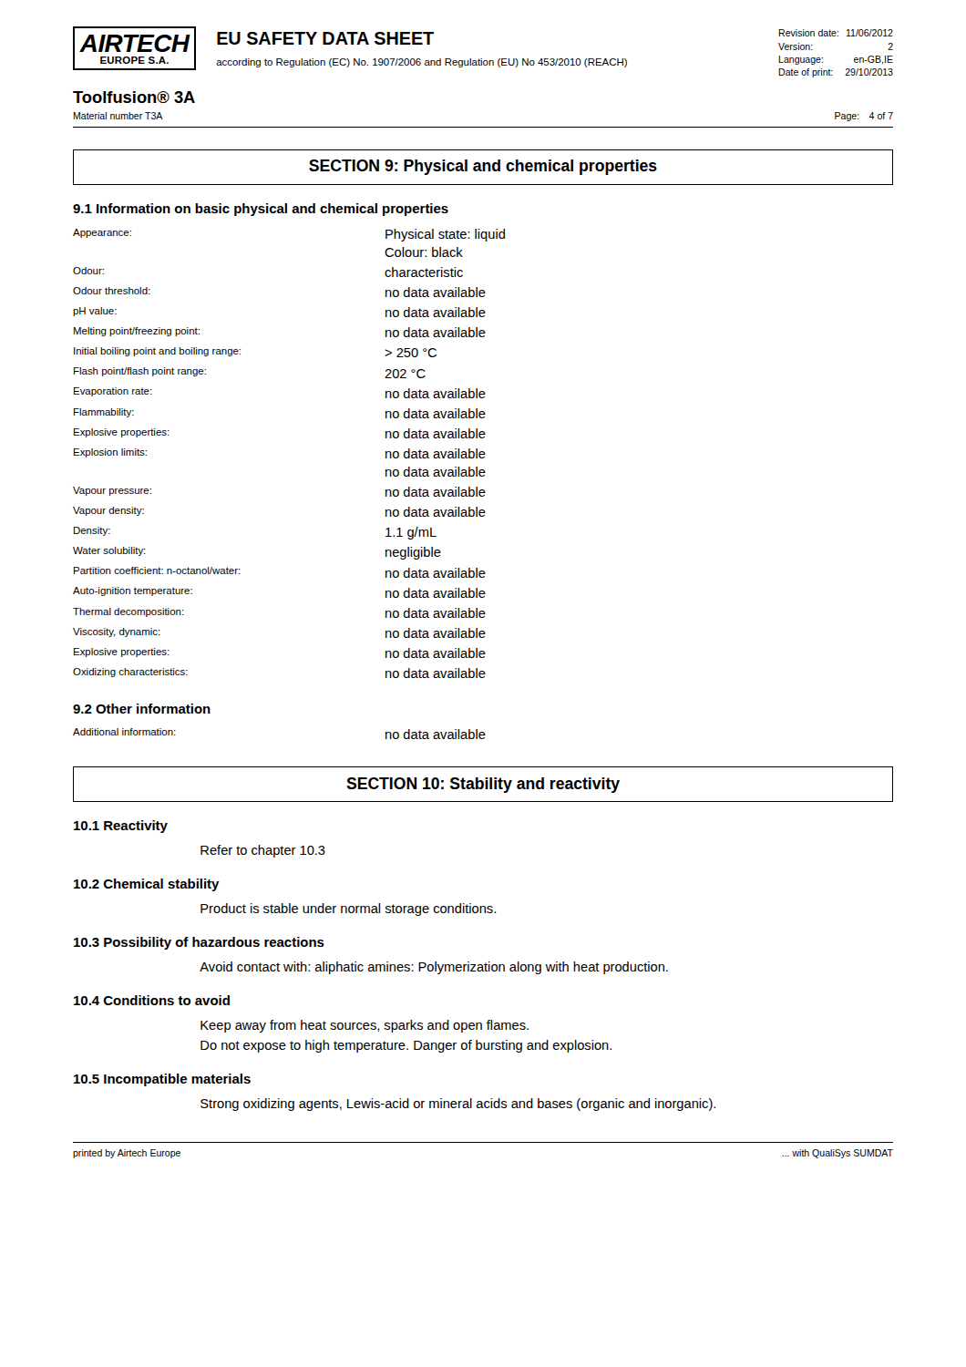AIRTECH
EUROPE S.A.
EU SAFETY DATA SHEET
according to Regulation (EC) No. 1907/2006 and Regulation (EU) No 453/2010 (REACH)
| Revision date: | 11/06/2012 |
| Version: | 2 |
| Language: | en-GB,IE |
| Date of print: | 29/10/2013 |
Toolfusion® 3A
Material number T3A
Page:4 of 7
SECTION 9: Physical and chemical properties
9.1 Information on basic physical and chemical properties
| Appearance: | Physical state: liquid Colour: black |
| Odour: | characteristic |
| Odour threshold: | no data available |
| pH value: | no data available |
| Melting point/freezing point: | no data available |
| Initial boiling point and boiling range: | > 250 °C |
| Flash point/flash point range: | 202 °C |
| Evaporation rate: | no data available |
| Flammability: | no data available |
| Explosive properties: | no data available |
| Explosion limits: | no data available no data available |
| Vapour pressure: | no data available |
| Vapour density: | no data available |
| Density: | 1.1 g/mL |
| Water solubility: | negligible |
| Partition coefficient: n-octanol/water: | no data available |
| Auto-ignition temperature: | no data available |
| Thermal decomposition: | no data available |
| Viscosity, dynamic: | no data available |
| Explosive properties: | no data available |
| Oxidizing characteristics: | no data available |
9.2 Other information
| Additional information: | no data available |
SECTION 10: Stability and reactivity
10.1 Reactivity
Refer to chapter 10.3
10.2 Chemical stability
Product is stable under normal storage conditions.
10.3 Possibility of hazardous reactions
Avoid contact with: aliphatic amines: Polymerization along with heat production.
10.4 Conditions to avoid
Keep away from heat sources, sparks and open flames.
Do not expose to high temperature. Danger of bursting and explosion.
10.5 Incompatible materials
Strong oxidizing agents, Lewis-acid or mineral acids and bases (organic and inorganic).
printed by Airtech Europe ... with QualiSys SUMDAT